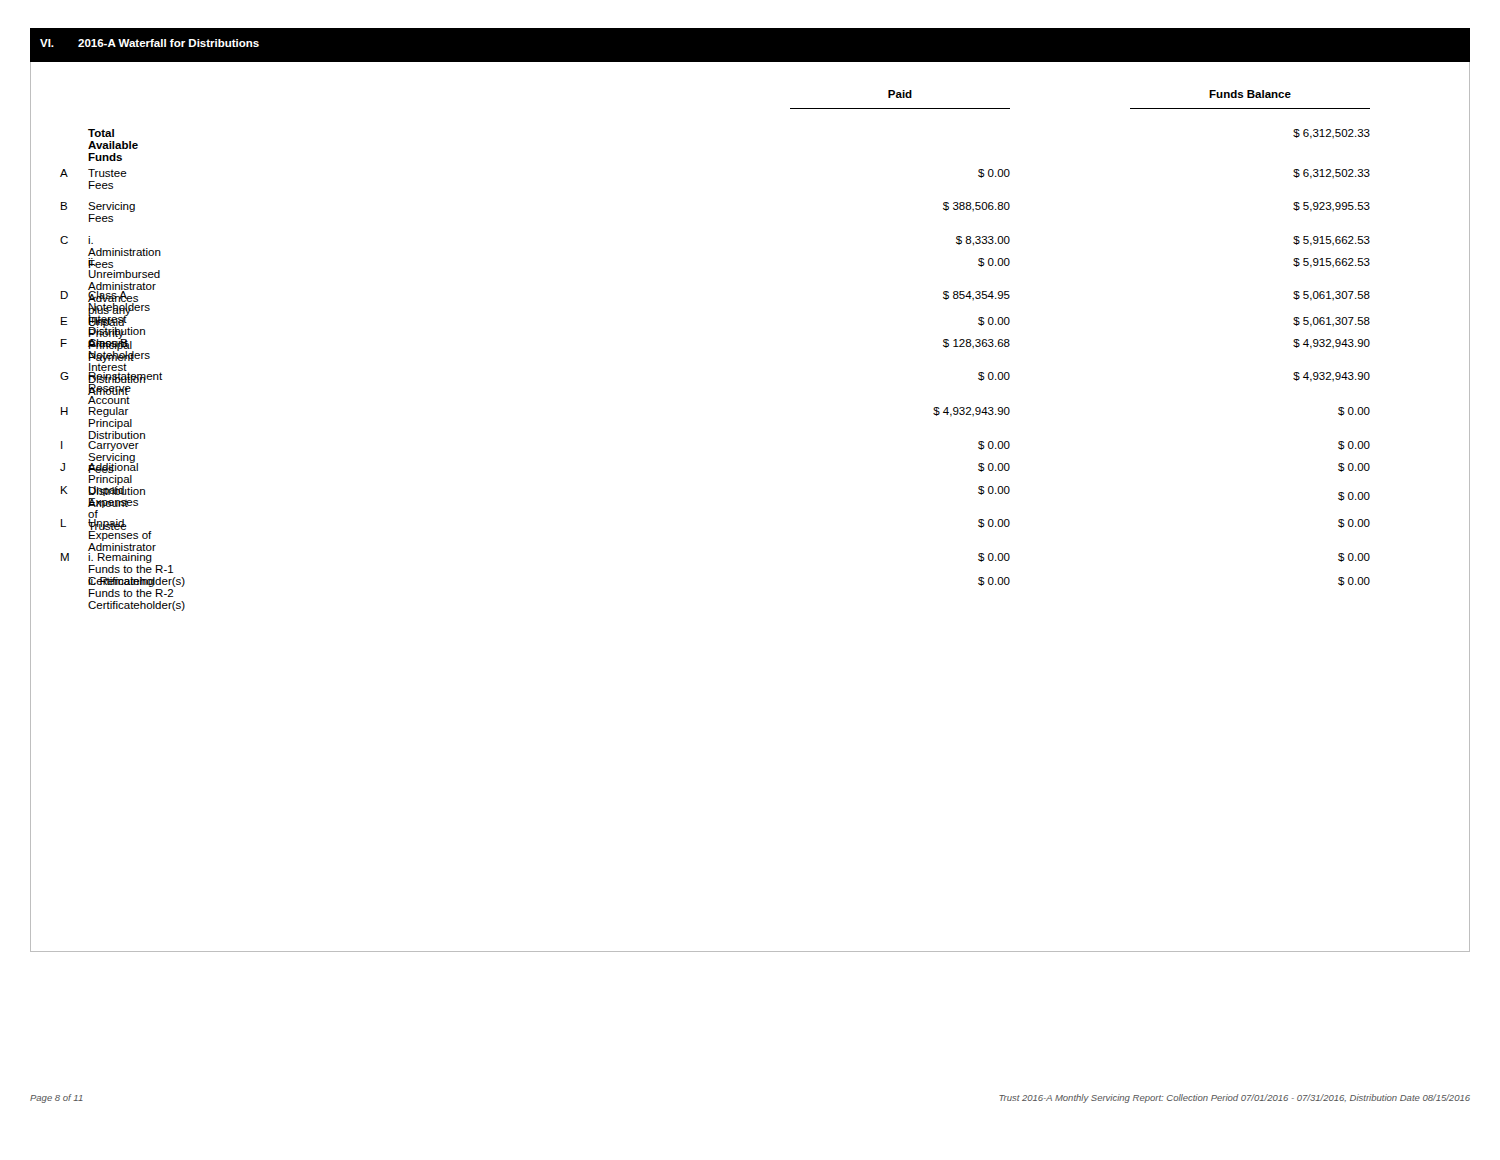VI.
2016-A Waterfall for Distributions
Paid
Funds Balance
Total Available Funds
$ 6,312,502.33
A
Trustee Fees
$ 0.00
$ 6,312,502.33
B
Servicing Fees
$ 388,506.80
$ 5,923,995.53
C
i. Administration Fees
$ 8,333.00
$ 5,915,662.53
ii. Unreimbursed Administrator Advances plus any Unpaid
$ 0.00
$ 5,915,662.53
D
Class A Noteholders Interest Distribution Amount
$ 854,354.95
$ 5,061,307.58
E
First Priority Principal Payment
$ 0.00
$ 5,061,307.58
F
Class B Noteholders Interest Distribution Amount
$ 128,363.68
$ 4,932,943.90
G
Reinstatement Reserve Account
$ 0.00
$ 4,932,943.90
H
Regular Principal Distribution
$ 4,932,943.90
$ 0.00
I
Carryover Servicing Fees
$ 0.00
$ 0.00
J
Additional Principal Distribution Amount
$ 0.00
$ 0.00
K
Unpaid Expenses of Trustee
$ 0.00
$ 0.00
L
Unpaid Expenses of Administrator
$ 0.00
$ 0.00
M
i. Remaining Funds to the R-1 Certificateholder(s)
$ 0.00
$ 0.00
ii. Remaining Funds to the R-2 Certificateholder(s)
$ 0.00
$ 0.00
Page 8 of 11
Trust 2016-A Monthly Servicing Report: Collection Period 07/01/2016 - 07/31/2016, Distribution Date 08/15/2016